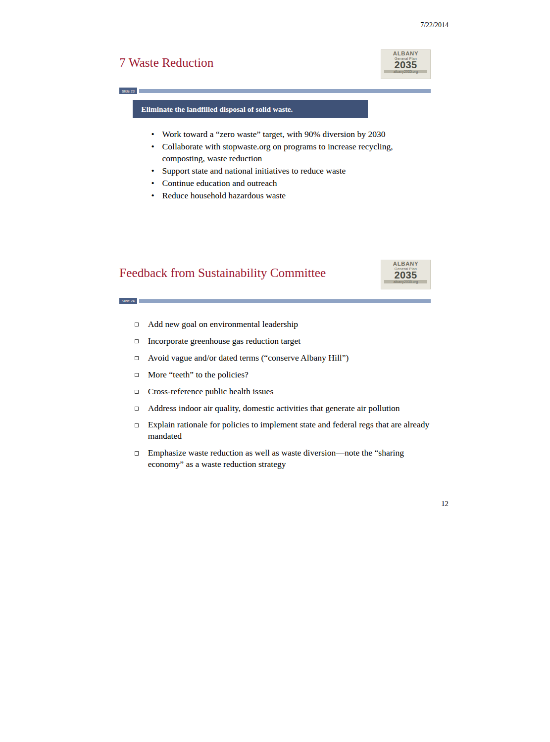7/22/2014
7 Waste Reduction
ALBANY General Plan 2035 albany2035.org
Slide 23
Eliminate the landfilled disposal of solid waste.
Work toward a “zero waste” target, with 90% diversion by 2030
Collaborate with stopwaste.org on programs to increase recycling, composting, waste reduction
Support state and national initiatives to reduce waste
Continue education and outreach
Reduce household hazardous waste
Feedback from Sustainability Committee
ALBANY General Plan 2035 albany2035.org
Slide 24
Add new goal on environmental leadership
Incorporate greenhouse gas reduction target
Avoid vague and/or dated terms (“conserve Albany Hill”)
More “teeth” to the policies?
Cross-reference public health issues
Address indoor air quality, domestic activities that generate air pollution
Explain rationale for policies to implement state and federal regs that are already mandated
Emphasize waste reduction as well as waste diversion—note the “sharing economy” as a waste reduction strategy
12